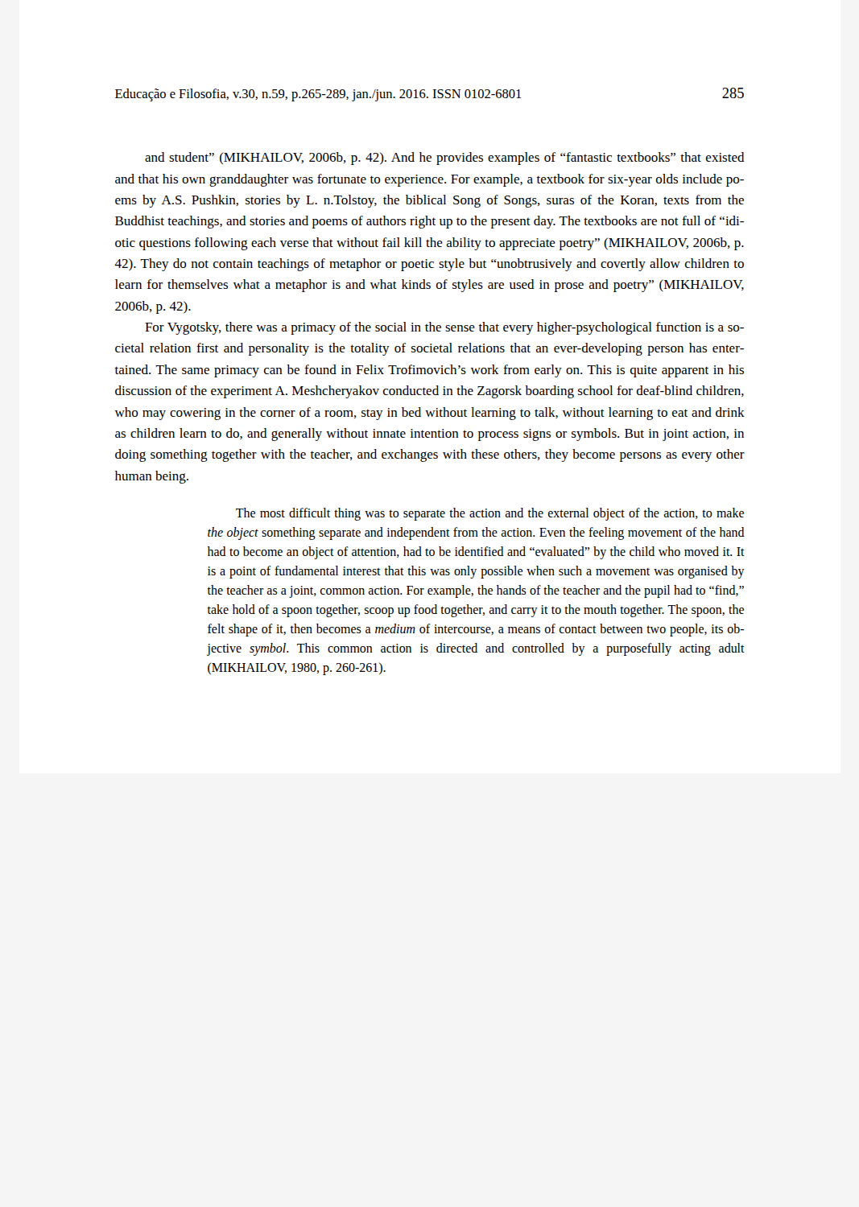Educação e Filosofia, v.30, n.59, p.265-289, jan./jun. 2016. ISSN 0102-6801
285
and student” (MIKHAILOV, 2006b, p. 42). And he provides examples of “fantastic textbooks” that existed and that his own granddaughter was fortunate to experience. For example, a textbook for six-year olds include poems by A.S. Pushkin, stories by L. n.Tolstoy, the biblical Song of Songs, suras of the Koran, texts from the Buddhist teachings, and stories and poems of authors right up to the present day. The textbooks are not full of “idiotic questions following each verse that without fail kill the ability to appreciate poetry” (MIKHAILOV, 2006b, p. 42). They do not contain teachings of metaphor or poetic style but “unobtrusively and covertly allow children to learn for themselves what a metaphor is and what kinds of styles are used in prose and poetry” (MIKHAILOV, 2006b, p. 42).
For Vygotsky, there was a primacy of the social in the sense that every higher-psychological function is a societal relation first and personality is the totality of societal relations that an ever-developing person has entertained. The same primacy can be found in Felix Trofimovich’s work from early on. This is quite apparent in his discussion of the experiment A. Meshcheryakov conducted in the Zagorsk boarding school for deaf-blind children, who may cowering in the corner of a room, stay in bed without learning to talk, without learning to eat and drink as children learn to do, and generally without innate intention to process signs or symbols. But in joint action, in doing something together with the teacher, and exchanges with these others, they become persons as every other human being.
The most difficult thing was to separate the action and the external object of the action, to make the object something separate and independent from the action. Even the feeling movement of the hand had to become an object of attention, had to be identified and “evaluated” by the child who moved it. It is a point of fundamental interest that this was only possible when such a movement was organised by the teacher as a joint, common action. For example, the hands of the teacher and the pupil had to “find,” take hold of a spoon together, scoop up food together, and carry it to the mouth together. The spoon, the felt shape of it, then becomes a medium of intercourse, a means of contact between two people, its objective symbol. This common action is directed and controlled by a purposefully acting adult (MIKHAILOV, 1980, p. 260-261).